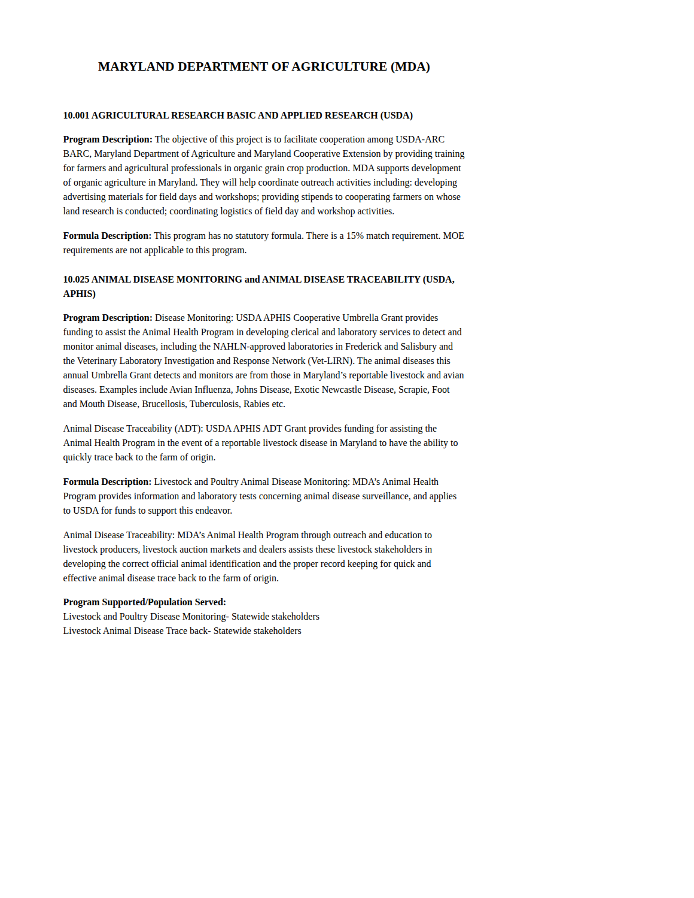MARYLAND DEPARTMENT OF AGRICULTURE (MDA)
10.001 AGRICULTURAL RESEARCH BASIC AND APPLIED RESEARCH (USDA)
Program Description: The objective of this project is to facilitate cooperation among USDA-ARC BARC, Maryland Department of Agriculture and Maryland Cooperative Extension by providing training for farmers and agricultural professionals in organic grain crop production. MDA supports development of organic agriculture in Maryland. They will help coordinate outreach activities including: developing advertising materials for field days and workshops; providing stipends to cooperating farmers on whose land research is conducted; coordinating logistics of field day and workshop activities.
Formula Description: This program has no statutory formula. There is a 15% match requirement. MOE requirements are not applicable to this program.
10.025 ANIMAL DISEASE MONITORING and ANIMAL DISEASE TRACEABILITY (USDA, APHIS)
Program Description: Disease Monitoring: USDA APHIS Cooperative Umbrella Grant provides funding to assist the Animal Health Program in developing clerical and laboratory services to detect and monitor animal diseases, including the NAHLN-approved laboratories in Frederick and Salisbury and the Veterinary Laboratory Investigation and Response Network (Vet-LIRN). The animal diseases this annual Umbrella Grant detects and monitors are from those in Maryland’s reportable livestock and avian diseases. Examples include Avian Influenza, Johns Disease, Exotic Newcastle Disease, Scrapie, Foot and Mouth Disease, Brucellosis, Tuberculosis, Rabies etc.
Animal Disease Traceability (ADT): USDA APHIS ADT Grant provides funding for assisting the Animal Health Program in the event of a reportable livestock disease in Maryland to have the ability to quickly trace back to the farm of origin.
Formula Description: Livestock and Poultry Animal Disease Monitoring: MDA’s Animal Health Program provides information and laboratory tests concerning animal disease surveillance, and applies to USDA for funds to support this endeavor.
Animal Disease Traceability: MDA’s Animal Health Program through outreach and education to livestock producers, livestock auction markets and dealers assists these livestock stakeholders in developing the correct official animal identification and the proper record keeping for quick and effective animal disease trace back to the farm of origin.
Program Supported/Population Served:
Livestock and Poultry Disease Monitoring- Statewide stakeholders
Livestock Animal Disease Trace back- Statewide stakeholders